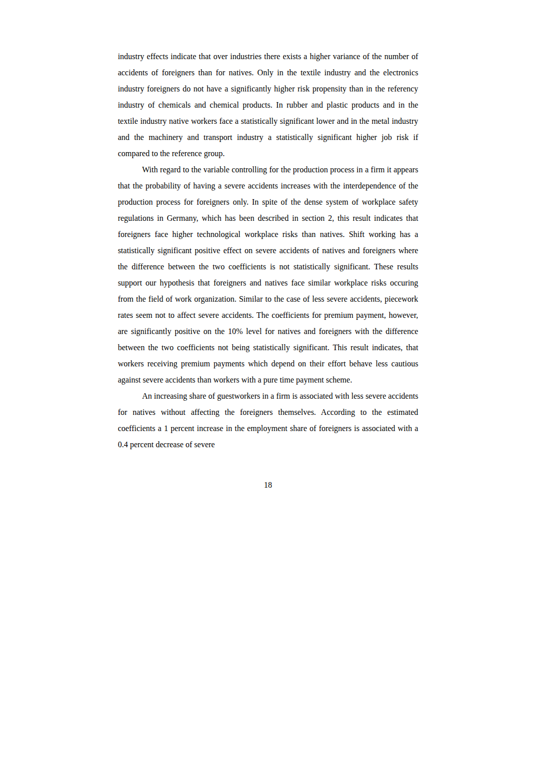industry effects indicate that over industries there exists a higher variance of the number of accidents of foreigners than for natives. Only in the textile industry and the electronics industry foreigners do not have a significantly higher risk propensity than in the referency industry of chemicals and chemical products. In rubber and plastic products and in the textile industry native workers face a statistically significant lower and in the metal industry and the machinery and transport industry a statistically significant higher job risk if compared to the reference group.
With regard to the variable controlling for the production process in a firm it appears that the probability of having a severe accidents increases with the interdependence of the production process for foreigners only. In spite of the dense system of workplace safety regulations in Germany, which has been described in section 2, this result indicates that foreigners face higher technological workplace risks than natives. Shift working has a statistically significant positive effect on severe accidents of natives and foreigners where the difference between the two coefficients is not statistically significant. These results support our hypothesis that foreigners and natives face similar workplace risks occuring from the field of work organization. Similar to the case of less severe accidents, piecework rates seem not to affect severe accidents. The coefficients for premium payment, however, are significantly positive on the 10% level for natives and foreigners with the difference between the two coefficients not being statistically significant. This result indicates, that workers receiving premium payments which depend on their effort behave less cautious against severe accidents than workers with a pure time payment scheme.
An increasing share of guestworkers in a firm is associated with less severe accidents for natives without affecting the foreigners themselves. According to the estimated coefficients a 1 percent increase in the employment share of foreigners is associated with a 0.4 percent decrease of severe
18